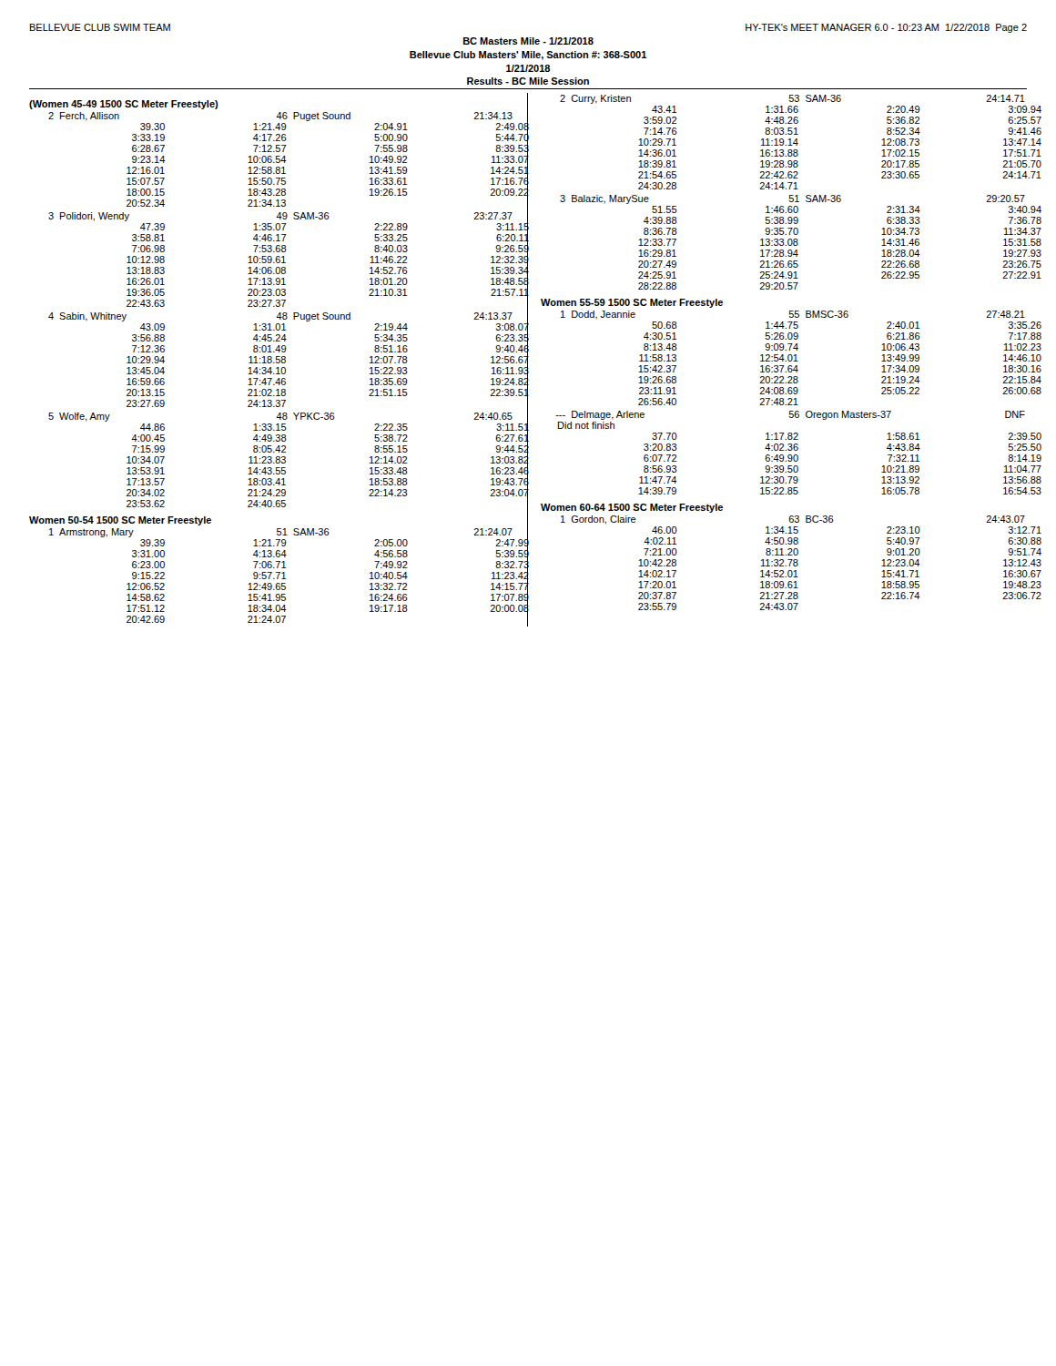BELLEVUE CLUB SWIM TEAM
HY-TEK's MEET MANAGER 6.0 - 10:23 AM 1/22/2018 Page 2
BC Masters Mile - 1/21/2018
Bellevue Club Masters' Mile, Sanction #: 368-S001
1/21/2018
Results - BC Mile Session
(Women 45-49 1500 SC Meter Freestyle)
| 2 | Ferch, Allison | 46 | Puget Sound | 21:34.13 |
| 39.30 | 1:21.49 | 2:04.91 | 2:49.08 |
| 3:33.19 | 4:17.26 | 5:00.90 | 5:44.70 |
| 6:28.67 | 7:12.57 | 7:55.98 | 8:39.53 |
| 9:23.14 | 10:06.54 | 10:49.92 | 11:33.07 |
| 12:16.01 | 12:58.81 | 13:41.59 | 14:24.51 |
| 15:07.57 | 15:50.75 | 16:33.61 | 17:16.76 |
| 18:00.15 | 18:43.28 | 19:26.15 | 20:09.22 |
| 20:52.34 | 21:34.13 | | |
| 3 | Polidori, Wendy | 49 | SAM-36 | 23:27.37 |
| 47.39 | 1:35.07 | 2:22.89 | 3:11.15 |
| 3:58.81 | 4:46.17 | 5:33.25 | 6:20.11 |
| 7:06.98 | 7:53.68 | 8:40.03 | 9:26.59 |
| 10:12.98 | 10:59.61 | 11:46.22 | 12:32.39 |
| 13:18.83 | 14:06.08 | 14:52.76 | 15:39.34 |
| 16:26.01 | 17:13.91 | 18:01.20 | 18:48.58 |
| 19:36.05 | 20:23.03 | 21:10.31 | 21:57.11 |
| 22:43.63 | 23:27.37 | | |
| 4 | Sabin, Whitney | 48 | Puget Sound | 24:13.37 |
| 43.09 | 1:31.01 | 2:19.44 | 3:08.07 |
| 3:56.88 | 4:45.24 | 5:34.35 | 6:23.35 |
| 7:12.36 | 8:01.49 | 8:51.16 | 9:40.46 |
| 10:29.94 | 11:18.58 | 12:07.78 | 12:56.67 |
| 13:45.04 | 14:34.10 | 15:22.93 | 16:11.93 |
| 16:59.66 | 17:47.46 | 18:35.69 | 19:24.82 |
| 20:13.15 | 21:02.18 | 21:51.15 | 22:39.51 |
| 23:27.69 | 24:13.37 | | |
| 5 | Wolfe, Amy | 48 | YPKC-36 | 24:40.65 |
| 44.86 | 1:33.15 | 2:22.35 | 3:11.51 |
| 4:00.45 | 4:49.38 | 5:38.72 | 6:27.61 |
| 7:15.99 | 8:05.42 | 8:55.15 | 9:44.52 |
| 10:34.07 | 11:23.83 | 12:14.02 | 13:03.82 |
| 13:53.91 | 14:43.55 | 15:33.48 | 16:23.46 |
| 17:13.57 | 18:03.41 | 18:53.88 | 19:43.76 |
| 20:34.02 | 21:24.29 | 22:14.23 | 23:04.07 |
| 23:53.62 | 24:40.65 | | |
Women 50-54 1500 SC Meter Freestyle
| 1 | Armstrong, Mary | 51 | SAM-36 | 21:24.07 |
| 39.39 | 1:21.79 | 2:05.00 | 2:47.99 |
| 3:31.00 | 4:13.64 | 4:56.58 | 5:39.59 |
| 6:23.00 | 7:06.71 | 7:49.92 | 8:32.73 |
| 9:15.22 | 9:57.71 | 10:40.54 | 11:23.42 |
| 12:06.52 | 12:49.65 | 13:32.72 | 14:15.77 |
| 14:58.62 | 15:41.95 | 16:24.66 | 17:07.89 |
| 17:51.12 | 18:34.04 | 19:17.18 | 20:00.08 |
| 20:42.69 | 21:24.07 | | |
| 2 | Curry, Kristen | 53 | SAM-36 | 24:14.71 |
| 43.41 | 1:31.66 | 2:20.49 | 3:09.94 |
| 3:59.02 | 4:48.26 | 5:36.82 | 6:25.57 |
| 7:14.76 | 8:03.51 | 8:52.34 | 9:41.46 |
| 10:29.71 | 11:19.14 | 12:08.73 | 13:47.14 |
| 14:36.01 | 16:13.88 | 17:02.15 | 17:51.71 |
| 18:39.81 | 19:28.98 | 20:17.85 | 21:05.70 |
| 21:54.65 | 22:42.62 | 23:30.65 | 24:14.71 |
| 24:30.28 | 24:14.71 | | |
| 3 | Balazic, MarySue | 51 | SAM-36 | 29:20.57 |
| 51.55 | 1:46.60 | 2:31.34 | 3:40.94 |
| 4:39.88 | 5:38.99 | 6:38.33 | 7:36.78 |
| 8:36.78 | 9:35.70 | 10:34.73 | 11:34.37 |
| 12:33.77 | 13:33.08 | 14:31.46 | 15:31.58 |
| 16:29.81 | 17:28.94 | 18:28.04 | 19:27.93 |
| 20:27.49 | 21:26.65 | 22:26.68 | 23:26.75 |
| 24:25.91 | 25:24.91 | 26:22.95 | 27:22.91 |
| 28:22.88 | 29:20.57 | | |
Women 55-59 1500 SC Meter Freestyle
| 1 | Dodd, Jeannie | 55 | BMSC-36 | 27:48.21 |
| 50.68 | 1:44.75 | 2:40.01 | 3:35.26 |
| 4:30.51 | 5:26.09 | 6:21.86 | 7:17.88 |
| 8:13.48 | 9:09.74 | 10:06.43 | 11:02.23 |
| 11:58.13 | 12:54.01 | 13:49.99 | 14:46.10 |
| 15:42.37 | 16:37.64 | 17:34.09 | 18:30.16 |
| 19:26.68 | 20:22.28 | 21:19.24 | 22:15.84 |
| 23:11.91 | 24:08.69 | 25:05.22 | 26:00.68 |
| 26:56.40 | 27:48.21 | | |
| --- | Delmage, Arlene | 56 | Oregon Masters-37 | DNF |
Did not finish
| 37.70 | 1:17.82 | 1:58.61 | 2:39.50 |
| 3:20.83 | 4:02.36 | 4:43.84 | 5:25.50 |
| 6:07.72 | 6:49.90 | 7:32.11 | 8:14.19 |
| 8:56.93 | 9:39.50 | 10:21.89 | 11:04.77 |
| 11:47.74 | 12:30.79 | 13:13.92 | 13:56.88 |
| 14:39.79 | 15:22.85 | 16:05.78 | 16:54.53 |
Women 60-64 1500 SC Meter Freestyle
| 1 | Gordon, Claire | 63 | BC-36 | 24:43.07 |
| 46.00 | 1:34.15 | 2:23.10 | 3:12.71 |
| 4:02.11 | 4:50.98 | 5:40.97 | 6:30.88 |
| 7:21.00 | 8:11.20 | 9:01.20 | 9:51.74 |
| 10:42.28 | 11:32.78 | 12:23.04 | 13:12.43 |
| 14:02.17 | 14:52.01 | 15:41.71 | 16:30.67 |
| 17:20.01 | 18:09.61 | 18:58.95 | 19:48.23 |
| 20:37.87 | 21:27.28 | 22:16.74 | 23:06.72 |
| 23:55.79 | 24:43.07 | | |